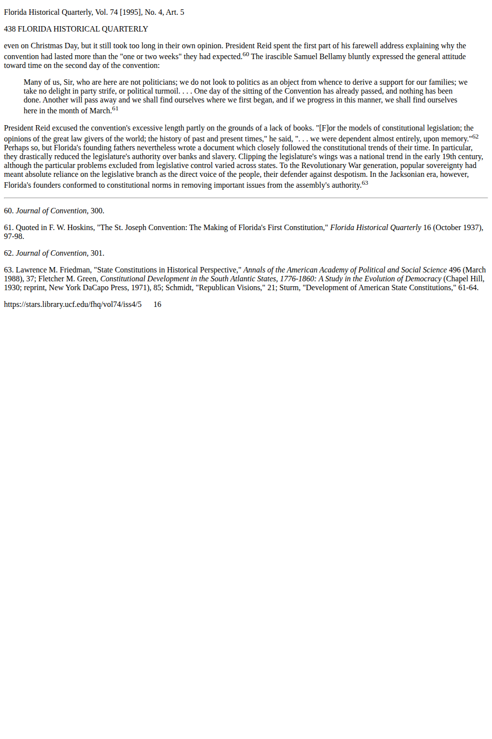Florida Historical Quarterly, Vol. 74 [1995], No. 4, Art. 5
438 FLORIDA HISTORICAL QUARTERLY
even on Christmas Day, but it still took too long in their own opinion. President Reid spent the first part of his farewell address explaining why the convention had lasted more than the "one or two weeks" they had expected.60 The irascible Samuel Bellamy bluntly expressed the general attitude toward time on the second day of the convention:
Many of us, Sir, who are here are not politicians; we do not look to politics as an object from whence to derive a support for our families; we take no delight in party strife, or political turmoil. . . . One day of the sitting of the Convention has already passed, and nothing has been done. Another will pass away and we shall find ourselves where we first began, and if we progress in this manner, we shall find ourselves here in the month of March.61
President Reid excused the convention's excessive length partly on the grounds of a lack of books. "[F]or the models of constitutional legislation; the opinions of the great law givers of the world; the history of past and present times," he said, ". . . we were dependent almost entirely, upon memory."62 Perhaps so, but Florida's founding fathers nevertheless wrote a document which closely followed the constitutional trends of their time. In particular, they drastically reduced the legislature's authority over banks and slavery. Clipping the legislature's wings was a national trend in the early 19th century, although the particular problems excluded from legislative control varied across states. To the Revolutionary War generation, popular sovereignty had meant absolute reliance on the legislative branch as the direct voice of the people, their defender against despotism. In the Jacksonian era, however, Florida's founders conformed to constitutional norms in removing important issues from the assembly's authority.63
60. Journal of Convention, 300.
61. Quoted in F. W. Hoskins, "The St. Joseph Convention: The Making of Florida's First Constitution," Florida Historical Quarterly 16 (October 1937), 97-98.
62. Journal of Convention, 301.
63. Lawrence M. Friedman, "State Constitutions in Historical Perspective," Annals of the American Academy of Political and Social Science 496 (March 1988), 37; Fletcher M. Green, Constitutional Development in the South Atlantic States, 1776-1860: A Study in the Evolution of Democracy (Chapel Hill, 1930; reprint, New York DaCapo Press, 1971), 85; Schmidt, "Republican Visions," 21; Sturm, "Development of American State Constitutions," 61-64.
https://stars.library.ucf.edu/fhq/vol74/iss4/5 16